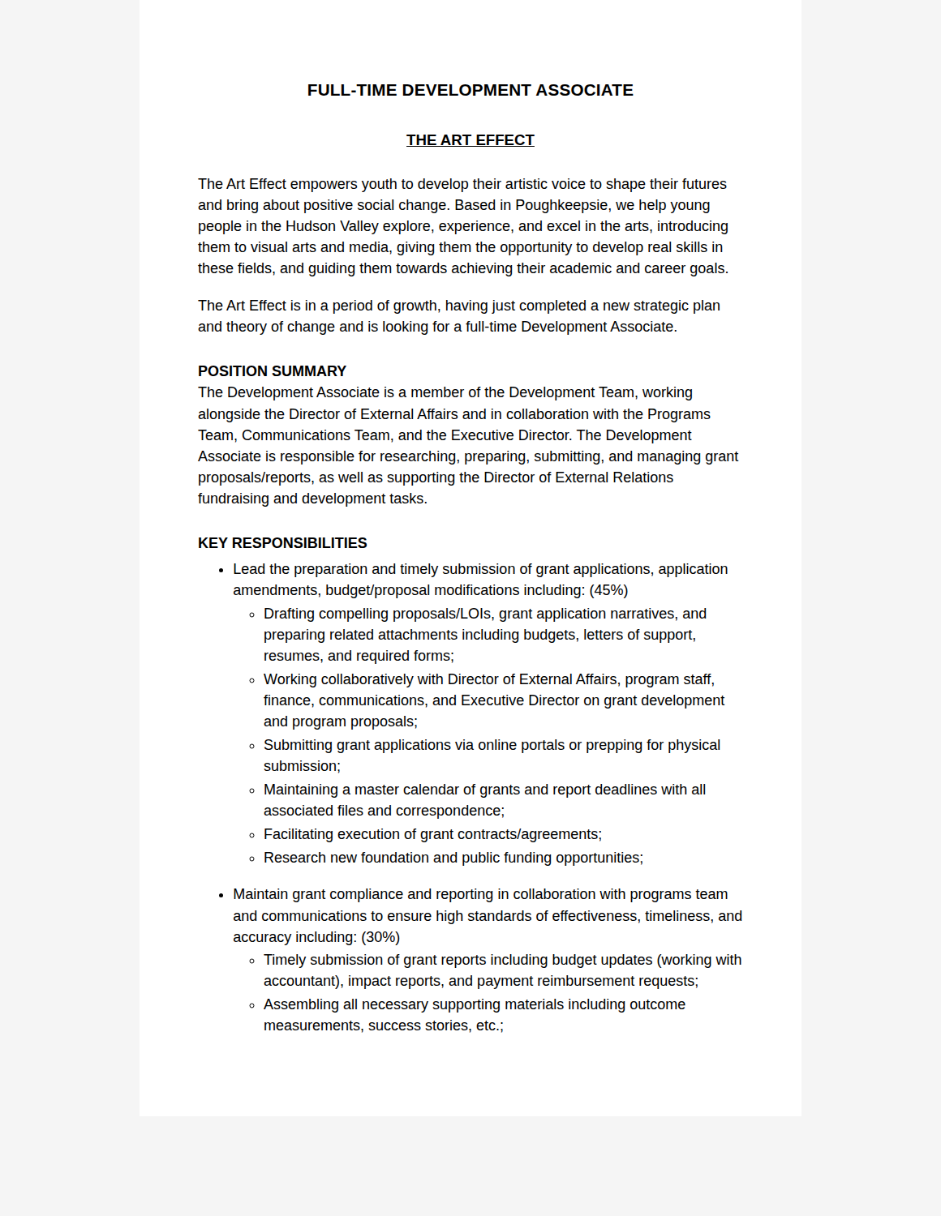FULL-TIME DEVELOPMENT ASSOCIATE
THE ART EFFECT
The Art Effect empowers youth to develop their artistic voice to shape their futures and bring about positive social change. Based in Poughkeepsie, we help young people in the Hudson Valley explore, experience, and excel in the arts, introducing them to visual arts and media, giving them the opportunity to develop real skills in these fields, and guiding them towards achieving their academic and career goals.
The Art Effect is in a period of growth, having just completed a new strategic plan and theory of change and is looking for a full-time Development Associate.
POSITION SUMMARY
The Development Associate is a member of the Development Team, working alongside the Director of External Affairs and in collaboration with the Programs Team, Communications Team, and the Executive Director. The Development Associate is responsible for researching, preparing, submitting, and managing grant proposals/reports, as well as supporting the Director of External Relations fundraising and development tasks.
KEY RESPONSIBILITIES
Lead the preparation and timely submission of grant applications, application amendments, budget/proposal modifications including: (45%)
Drafting compelling proposals/LOIs, grant application narratives, and preparing related attachments including budgets, letters of support, resumes, and required forms;
Working collaboratively with Director of External Affairs, program staff, finance, communications, and Executive Director on grant development and program proposals;
Submitting grant applications via online portals or prepping for physical submission;
Maintaining a master calendar of grants and report deadlines with all associated files and correspondence;
Facilitating execution of grant contracts/agreements;
Research new foundation and public funding opportunities;
Maintain grant compliance and reporting in collaboration with programs team and communications to ensure high standards of effectiveness, timeliness, and accuracy including: (30%)
Timely submission of grant reports including budget updates (working with accountant), impact reports, and payment reimbursement requests;
Assembling all necessary supporting materials including outcome measurements, success stories, etc.;